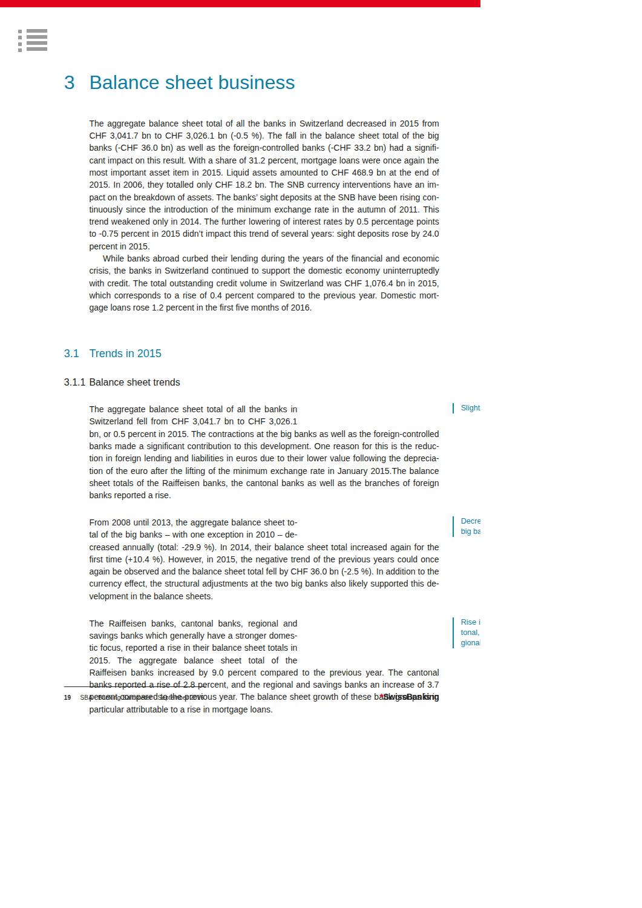3 Balance sheet business
The aggregate balance sheet total of all the banks in Switzerland decreased in 2015 from CHF 3,041.7 bn to CHF 3,026.1 bn (-0.5 %). The fall in the balance sheet total of the big banks (-CHF 36.0 bn) as well as the foreign-controlled banks (-CHF 33.2 bn) had a significant impact on this result. With a share of 31.2 percent, mortgage loans were once again the most important asset item in 2015. Liquid assets amounted to CHF 468.9 bn at the end of 2015. In 2006, they totalled only CHF 18.2 bn. The SNB currency interventions have an impact on the breakdown of assets. The banks’ sight deposits at the SNB have been rising continuously since the introduction of the minimum exchange rate in the autumn of 2011. This trend weakened only in 2014. The further lowering of interest rates by 0.5 percentage points to -0.75 percent in 2015 didn’t impact this trend of several years: sight deposits rose by 24.0 percent in 2015.
While banks abroad curbed their lending during the years of the financial and economic crisis, the banks in Switzerland continued to support the domestic economy uninterruptedly with credit. The total outstanding credit volume in Switzerland was CHF 1,076.4 bn in 2015, which corresponds to a rise of 0.4 percent compared to the previous year. Domestic mortgage loans rose 1.2 percent in the first five months of 2016.
3.1 Trends in 2015
3.1.1 Balance sheet trends
Slight fall in balance sheet total
The aggregate balance sheet total of all the banks in Switzerland fell from CHF 3,041.7 bn to CHF 3,026.1 bn, or 0.5 percent in 2015. The contractions at the big banks as well as the foreign-controlled banks made a significant contribution to this development. One reason for this is the reduction in foreign lending and liabilities in euros due to their lower value following the depreciation of the euro after the lifting of the minimum exchange rate in January 2015.The balance sheet totals of the Raiffeisen banks, the cantonal banks as well as the branches of foreign banks reported a rise.
Decrease in balance sheets of the big banks
From 2008 until 2013, the aggregate balance sheet total of the big banks – with one exception in 2010 – decreased annually (total: -29.9 %). In 2014, their balance sheet total increased again for the first time (+10.4 %). However, in 2015, the negative trend of the previous years could once again be observed and the balance sheet total fell by CHF 36.0 bn (-2.5 %). In addition to the currency effect, the structural adjustments at the two big banks also likely supported this development in the balance sheets.
Rise in balance sheet total for cantonal, Raiffeisen, as well as the regional and savings banks
The Raiffeisen banks, cantonal banks, regional and savings banks which generally have a stronger domestic focus, reported a rise in their balance sheet totals in 2015. The aggregate balance sheet total of the Raiffeisen banks increased by 9.0 percent compared to the previous year. The cantonal banks reported a rise of 2.8 percent, and the regional and savings banks an increase of 3.7 percent compared to the previous year. The balance sheet growth of these bank groups is in particular attributable to a rise in mortgage loans.
19 SBA · Banking Barometer · September 2016
*SwissBanking